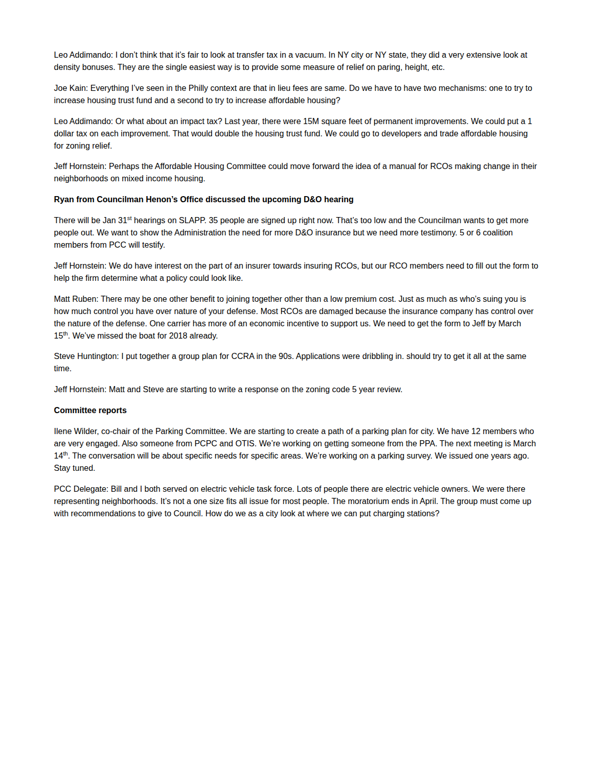Leo Addimando: I don’t think that it’s fair to look at transfer tax in a vacuum. In NY city or NY state, they did a very extensive look at density bonuses. They are the single easiest way is to provide some measure of relief on paring, height, etc.
Joe Kain: Everything I’ve seen in the Philly context are that in lieu fees are same. Do we have to have two mechanisms: one to try to increase housing trust fund and a second to try to increase affordable housing?
Leo Addimando: Or what about an impact tax? Last year, there were 15M square feet of permanent improvements. We could put a 1 dollar tax on each improvement. That would double the housing trust fund. We could go to developers and trade affordable housing for zoning relief.
Jeff Hornstein: Perhaps the Affordable Housing Committee could move forward the idea of a manual for RCOs making change in their neighborhoods on mixed income housing.
Ryan from Councilman Henon’s Office discussed the upcoming D&O hearing
There will be Jan 31st hearings on SLAPP. 35 people are signed up right now. That’s too low and the Councilman wants to get more people out. We want to show the Administration the need for more D&O insurance but we need more testimony. 5 or 6 coalition members from PCC will testify.
Jeff Hornstein: We do have interest on the part of an insurer towards insuring RCOs, but our RCO members need to fill out the form to help the firm determine what a policy could look like.
Matt Ruben: There may be one other benefit to joining together other than a low premium cost. Just as much as who’s suing you is how much control you have over nature of your defense. Most RCOs are damaged because the insurance company has control over the nature of the defense. One carrier has more of an economic incentive to support us. We need to get the form to Jeff by March 15th. We’ve missed the boat for 2018 already.
Steve Huntington: I put together a group plan for CCRA in the 90s. Applications were dribbling in. should try to get it all at the same time.
Jeff Hornstein: Matt and Steve are starting to write a response on the zoning code 5 year review.
Committee reports
Ilene Wilder, co-chair of the Parking Committee. We are starting to create a path of a parking plan for city. We have 12 members who are very engaged. Also someone from PCPC and OTIS. We’re working on getting someone from the PPA. The next meeting is March 14th. The conversation will be about specific needs for specific areas. We’re working on a parking survey. We issued one years ago. Stay tuned.
PCC Delegate: Bill and I both served on electric vehicle task force. Lots of people there are electric vehicle owners. We were there representing neighborhoods. It’s not a one size fits all issue for most people. The moratorium ends in April. The group must come up with recommendations to give to Council. How do we as a city look at where we can put charging stations?